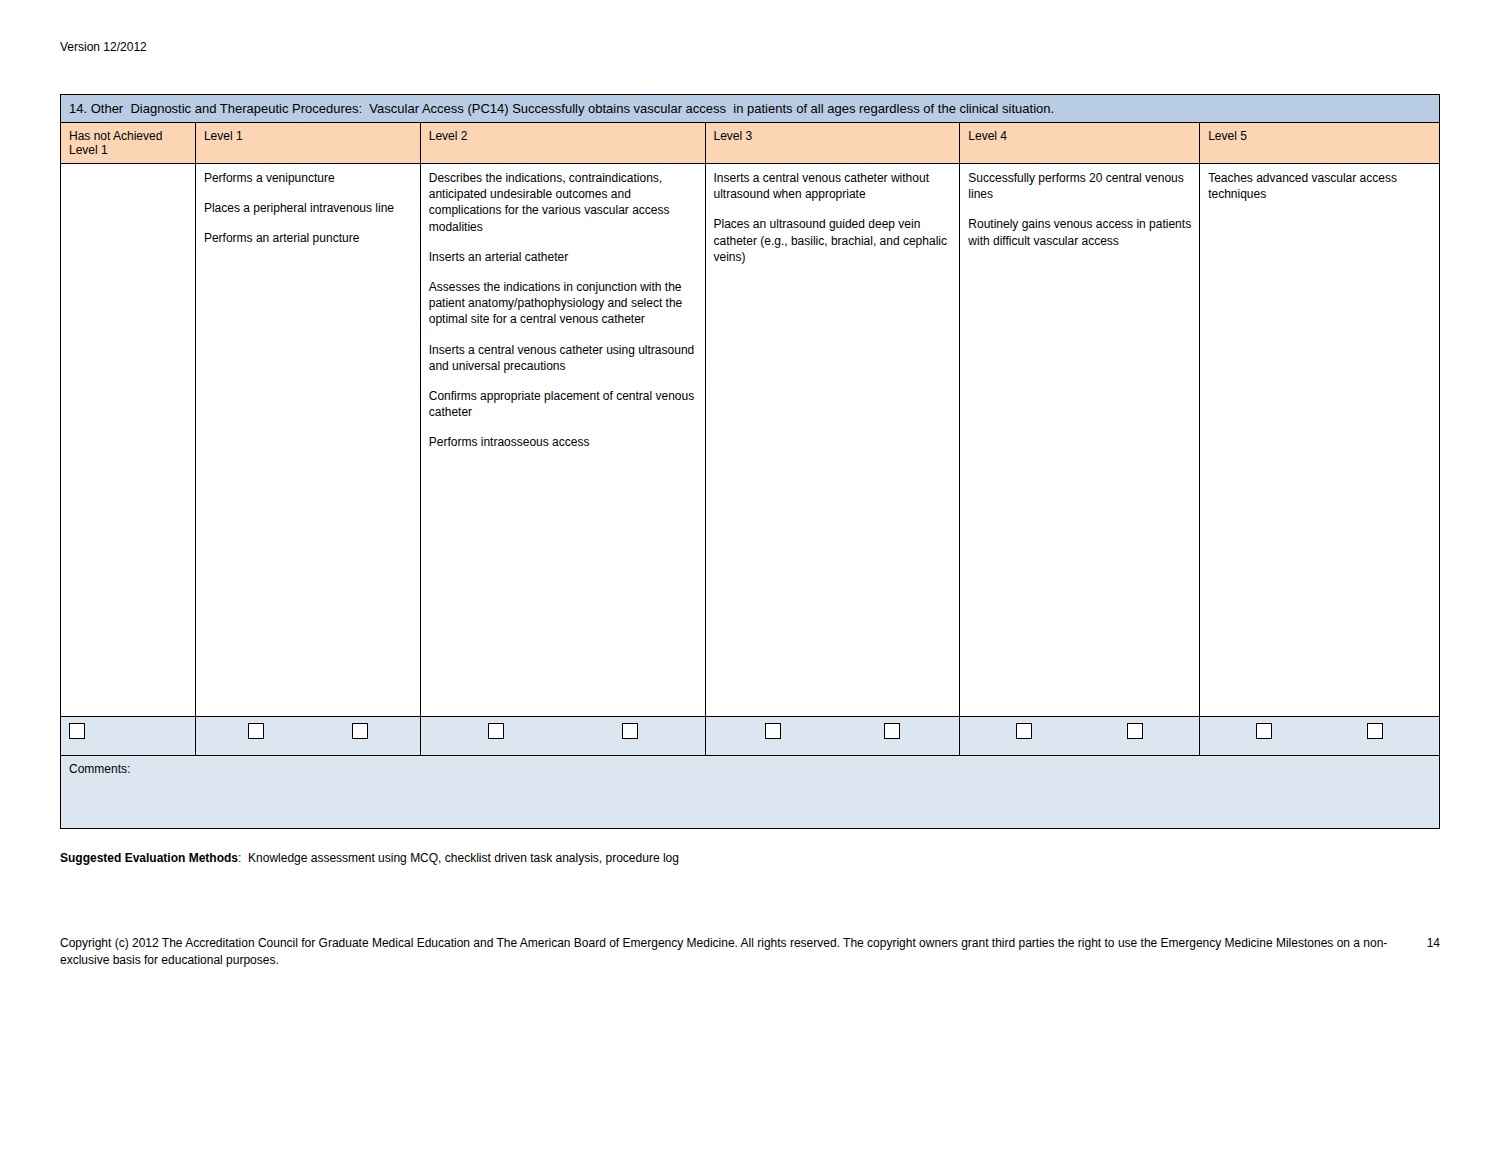Version 12/2012
| 14. Other Diagnostic and Therapeutic Procedures: Vascular Access (PC14) Successfully obtains vascular access in patients of all ages regardless of the clinical situation. |
| Has not Achieved Level 1 | Level 1 | Level 2 | Level 3 | Level 4 | Level 5 |
| | Performs a venipuncture Places a peripheral intravenous line Performs an arterial puncture | Describes the indications, contraindications, anticipated undesirable outcomes and complications for the various vascular access modalities Inserts an arterial catheter Assesses the indications in conjunction with the patient anatomy/pathophysiology and select the optimal site for a central venous catheter Inserts a central venous catheter using ultrasound and universal precautions Confirms appropriate placement of central venous catheter Performs intraosseous access | Inserts a central venous catheter without ultrasound when appropriate Places an ultrasound guided deep vein catheter (e.g., basilic, brachial, and cephalic veins) | Successfully performs 20 central venous lines Routinely gains venous access in patients with difficult vascular access | Teaches advanced vascular access techniques |
| Comments: |
Suggested Evaluation Methods: Knowledge assessment using MCQ, checklist driven task analysis, procedure log
14 Copyright (c) 2012 The Accreditation Council for Graduate Medical Education and The American Board of Emergency Medicine. All rights reserved. The copyright owners grant third parties the right to use the Emergency Medicine Milestones on a non-exclusive basis for educational purposes.